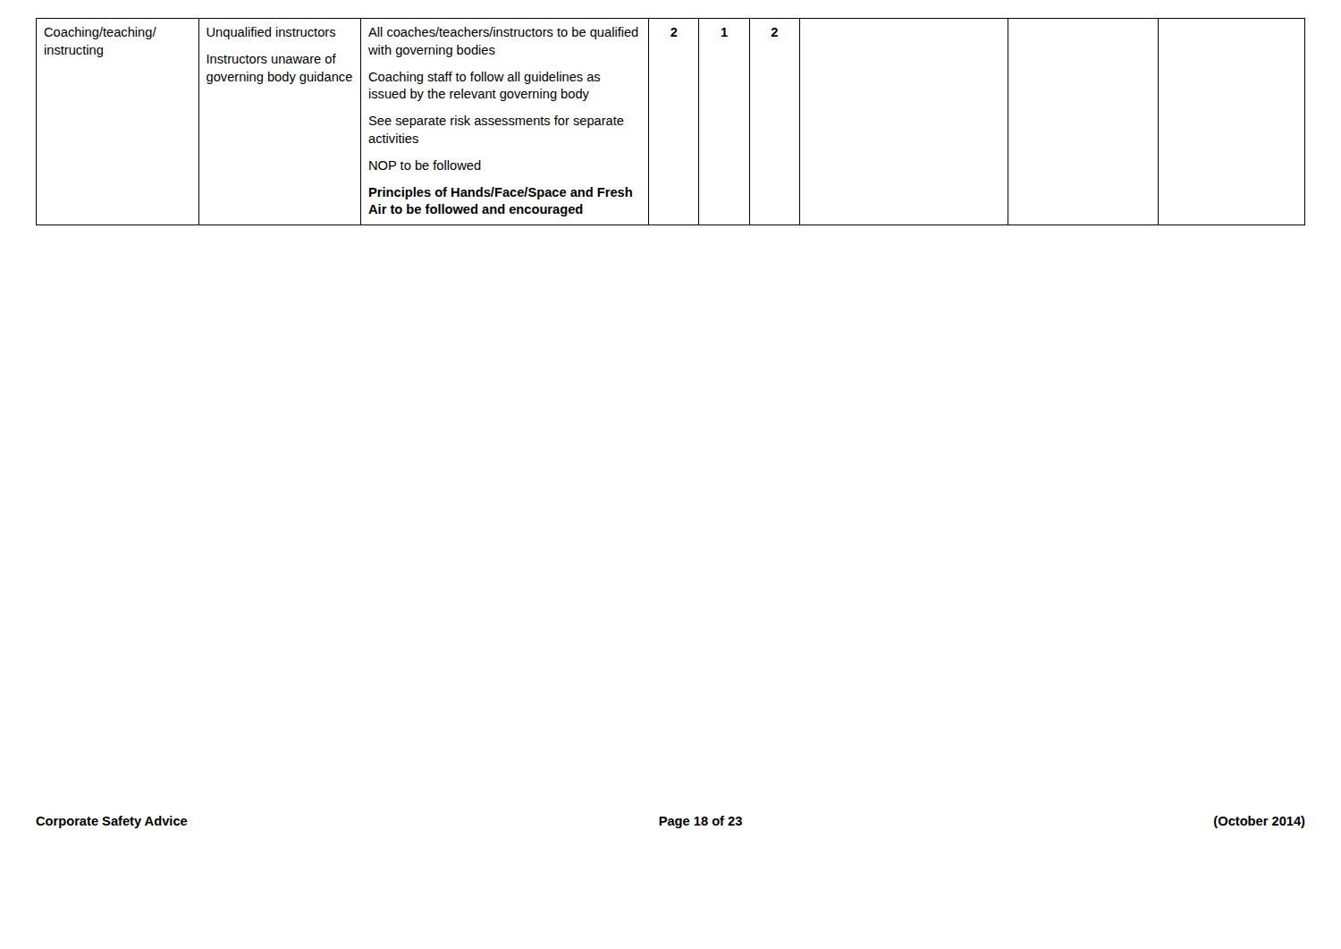| Coaching/teaching/ instructing | Unqualified instructors Instructors unaware of governing body guidance | All coaches/teachers/instructors to be qualified with governing bodies Coaching staff to follow all guidelines as issued by the relevant governing body See separate risk assessments for separate activities NOP to be followed Principles of Hands/Face/Space and Fresh Air to be followed and encouraged | 2 | 1 | 2 | | | |
Corporate Safety Advice
Page 18 of 23
(October 2014)